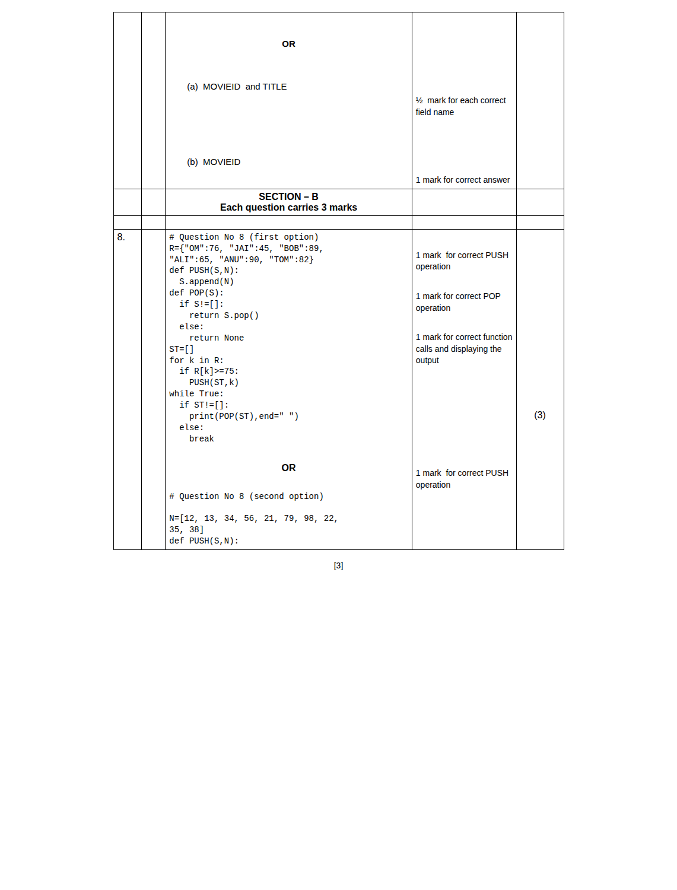| | | OR (a) MOVIEID and TITLE (b) MOVIEID | ½ mark for each correct field name 1 mark for correct answer | |
| | | SECTION – B Each question carries 3 marks | | |
| 8. | | # Question No 8 (first option) R={"OM":76, "JAI":45, "BOB":89, "ALI":65, "ANU":90, "TOM":82} def PUSH(S,N): S.append(N) def POP(S): if S!=[]: return S.pop() else: return None ST=[] for k in R: if R[k]>=75: PUSH(ST,k) while True: if ST!=[]: print(POP(ST),end=" ") else: break OR # Question No 8 (second option) N=[12, 13, 34, 56, 21, 79, 98, 22, 35, 38] def PUSH(S,N): | 1 mark for correct PUSH operation 1 mark for correct POP operation 1 mark for correct function calls and displaying the output 1 mark for correct PUSH operation | (3) |
[3]